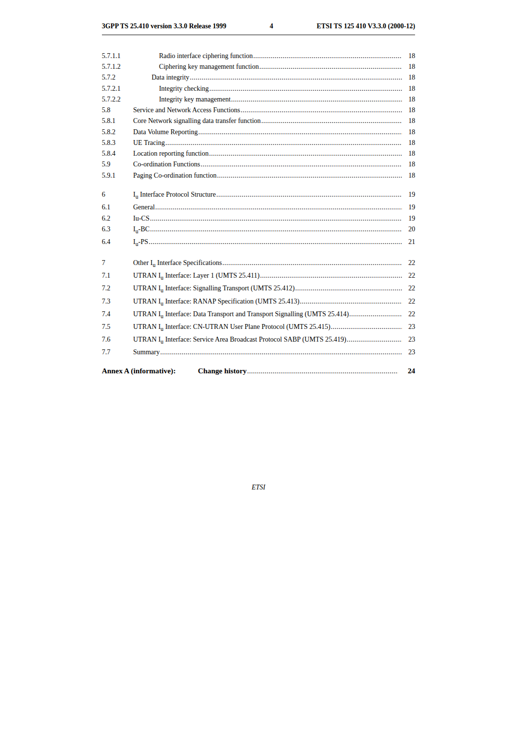3GPP TS 25.410 version 3.3.0 Release 1999
4
ETSI TS 125 410 V3.3.0 (2000-12)
5.7.1.1 Radio interface ciphering function........................................................................................................... 18
5.7.1.2 Ciphering key management function....................................................................................... 18
5.7.2 Data integrity................................................................................................................................. 18
5.7.2.1 Integrity checking......................................................................................................................... 18
5.7.2.2 Integrity key management................................................................................................. 18
5.8 Service and Network Access Functions................................................................................................. 18
5.8.1 Core Network signalling data transfer function................................................................................. 18
5.8.2 Data Volume Reporting............................................................................................................. 18
5.8.3 UE Tracing......................................................................................................................................... 18
5.8.4 Location reporting function......................................................................................................... 18
5.9 Co-ordination Functions................................................................................................................. 18
5.9.1 Paging Co-ordination function................................................................................................. 18
6 Iu Interface Protocol Structure................................................................................................................. 19
6.1 General................................................................................................................................................. 19
6.2 Iu-CS................................................................................................................................................. 19
6.3 Iu-BC................................................................................................................................................. 20
6.4 Iu-PS................................................................................................................................................. 21
7 Other Iu Interface Specifications................................................................................................. 22
7.1 UTRAN Iu Interface: Layer 1 (UMTS 25.411)................................................................................. 22
7.2 UTRAN Iu Interface: Signalling Transport (UMTS 25.412)................................................................. 22
7.3 UTRAN Iu Interface: RANAP Specification (UMTS 25.413)................................................................. 22
7.4 UTRAN Iu Interface: Data Transport and Transport Signalling (UMTS 25.414)................................. 22
7.5 UTRAN Iu Interface: CN-UTRAN User Plane Protocol (UMTS 25.415)................................................. 23
7.6 UTRAN Iu Interface: Service Area Broadcast Protocol SABP (UMTS 25.419)................................. 23
7.7 Summary................................................................................................................................................. 23
Annex A (informative): Change history ................................................................................................. 24
ETSI